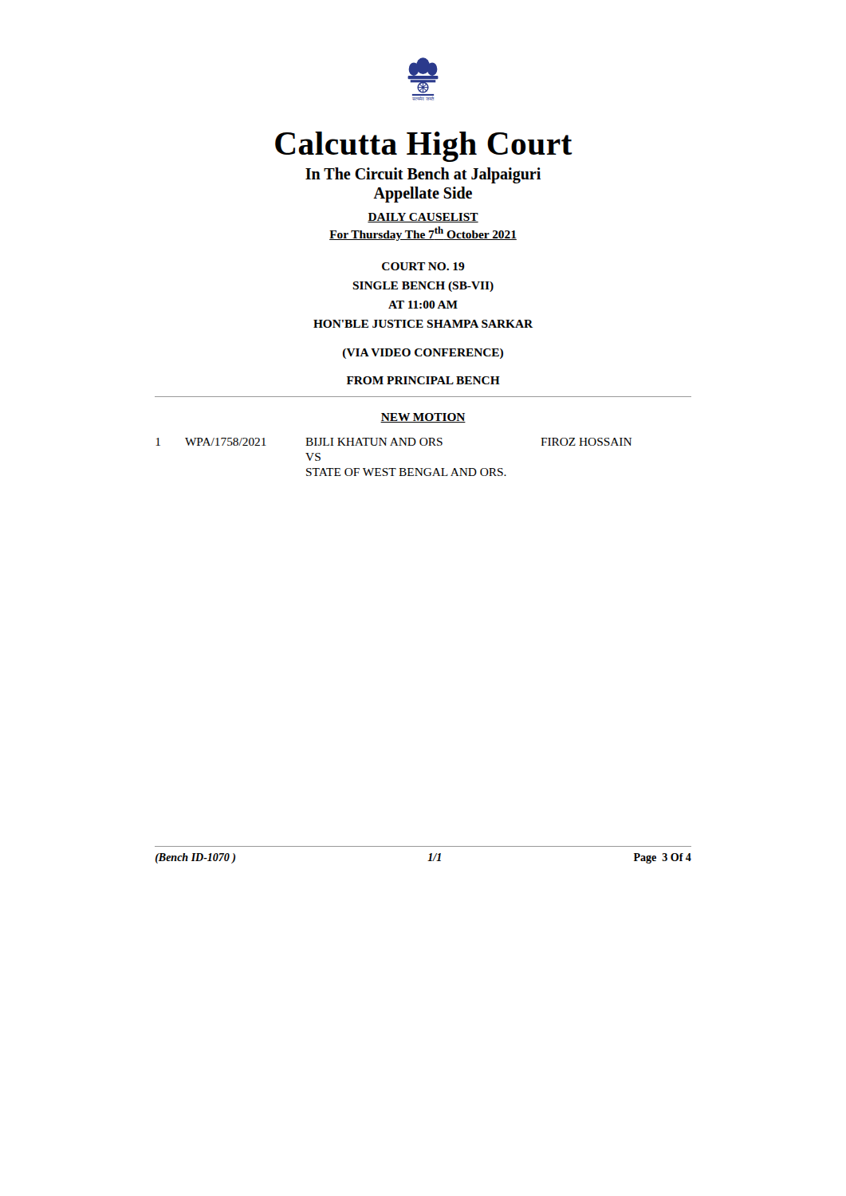Calcutta High Court
In The Circuit Bench at Jalpaiguri
Appellate Side
DAILY CAUSELIST
For Thursday The 7th October 2021
COURT NO. 19
SINGLE BENCH (SB-VII)
AT 11:00 AM
HON'BLE JUSTICE SHAMPA SARKAR
(VIA VIDEO CONFERENCE)
FROM PRINCIPAL BENCH
NEW MOTION
| 1 | WPA/1758/2021 | BIJLI KHATUN AND ORS VS STATE OF WEST BENGAL AND ORS. | FIROZ HOSSAIN |
(Bench ID-1070 ) 1/1 Page 3 Of 4